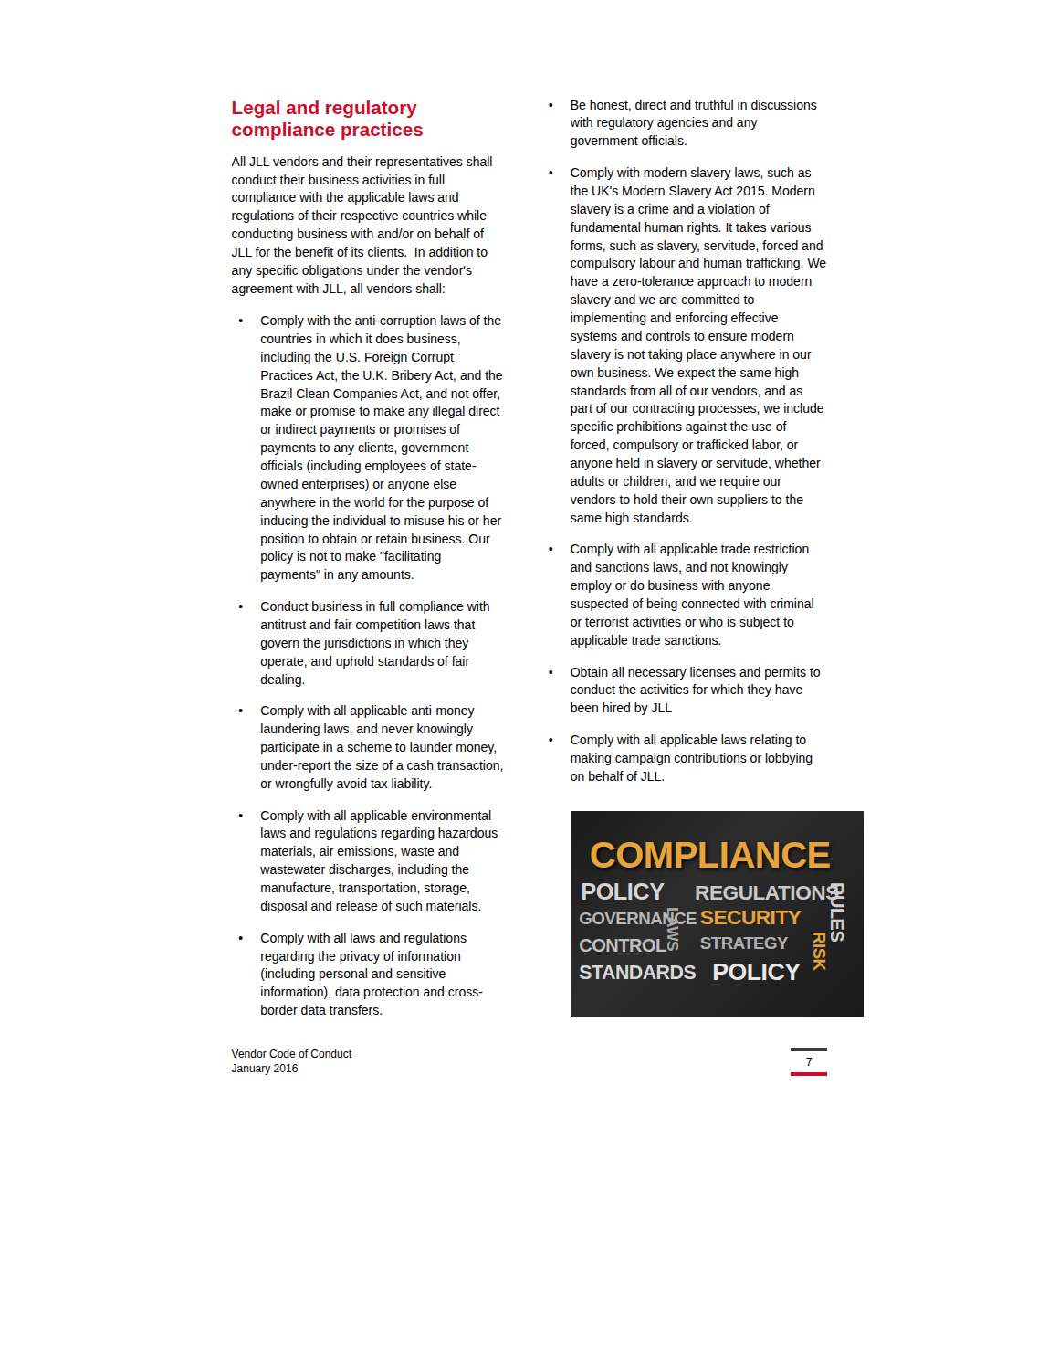Legal and regulatory compliance practices
All JLL vendors and their representatives shall conduct their business activities in full compliance with the applicable laws and regulations of their respective countries while conducting business with and/or on behalf of JLL for the benefit of its clients. In addition to any specific obligations under the vendor's agreement with JLL, all vendors shall:
Comply with the anti-corruption laws of the countries in which it does business, including the U.S. Foreign Corrupt Practices Act, the U.K. Bribery Act, and the Brazil Clean Companies Act, and not offer, make or promise to make any illegal direct or indirect payments or promises of payments to any clients, government officials (including employees of state-owned enterprises) or anyone else anywhere in the world for the purpose of inducing the individual to misuse his or her position to obtain or retain business. Our policy is not to make "facilitating payments" in any amounts.
Conduct business in full compliance with antitrust and fair competition laws that govern the jurisdictions in which they operate, and uphold standards of fair dealing.
Comply with all applicable anti-money laundering laws, and never knowingly participate in a scheme to launder money, under-report the size of a cash transaction, or wrongfully avoid tax liability.
Comply with all applicable environmental laws and regulations regarding hazardous materials, air emissions, waste and wastewater discharges, including the manufacture, transportation, storage, disposal and release of such materials.
Comply with all laws and regulations regarding the privacy of information (including personal and sensitive information), data protection and cross-border data transfers.
Be honest, direct and truthful in discussions with regulatory agencies and any government officials.
Comply with modern slavery laws, such as the UK's Modern Slavery Act 2015. Modern slavery is a crime and a violation of fundamental human rights. It takes various forms, such as slavery, servitude, forced and compulsory labour and human trafficking. We have a zero-tolerance approach to modern slavery and we are committed to implementing and enforcing effective systems and controls to ensure modern slavery is not taking place anywhere in our own business. We expect the same high standards from all of our vendors, and as part of our contracting processes, we include specific prohibitions against the use of forced, compulsory or trafficked labor, or anyone held in slavery or servitude, whether adults or children, and we require our vendors to hold their own suppliers to the same high standards.
Comply with all applicable trade restriction and sanctions laws, and not knowingly employ or do business with anyone suspected of being connected with criminal or terrorist activities or who is subject to applicable trade sanctions.
Obtain all necessary licenses and permits to conduct the activities for which they have been hired by JLL
Comply with all applicable laws relating to making campaign contributions or lobbying on behalf of JLL.
COMPLIANCE POLICY REGULATIONS GOVERNANCE SECURITY LAWS RULES CONTROL STRATEGY RISK STANDARDS POLICY
Vendor Code of Conduct
January 2016
7